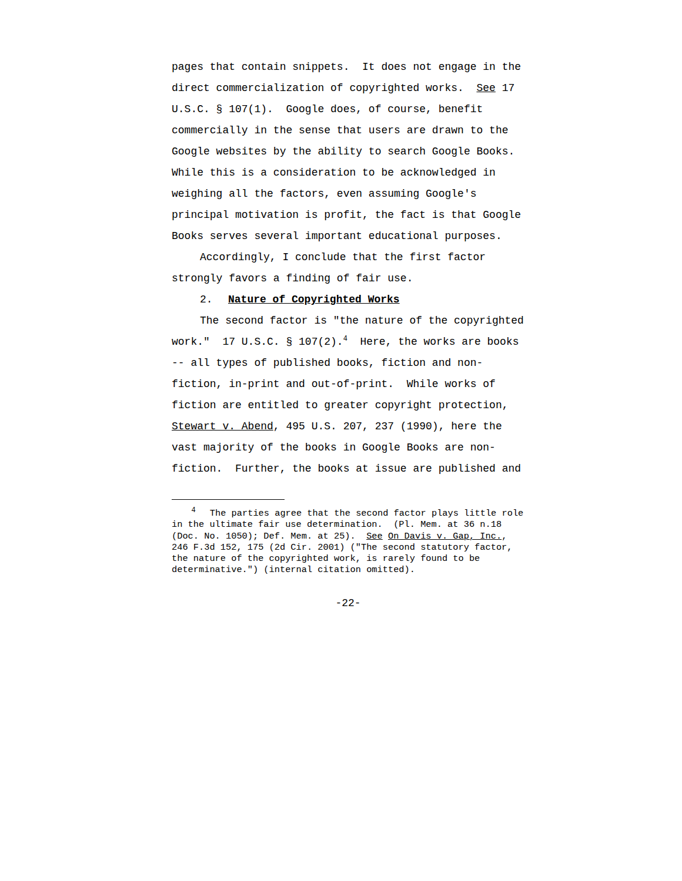pages that contain snippets. It does not engage in the direct commercialization of copyrighted works. See 17 U.S.C. § 107(1). Google does, of course, benefit commercially in the sense that users are drawn to the Google websites by the ability to search Google Books. While this is a consideration to be acknowledged in weighing all the factors, even assuming Google's principal motivation is profit, the fact is that Google Books serves several important educational purposes.
Accordingly, I conclude that the first factor strongly favors a finding of fair use.
2. Nature of Copyrighted Works
The second factor is "the nature of the copyrighted work." 17 U.S.C. § 107(2).4 Here, the works are books -- all types of published books, fiction and non-fiction, in-print and out-of-print. While works of fiction are entitled to greater copyright protection, Stewart v. Abend, 495 U.S. 207, 237 (1990), here the vast majority of the books in Google Books are non-fiction. Further, the books at issue are published and
4 The parties agree that the second factor plays little role in the ultimate fair use determination. (Pl. Mem. at 36 n.18 (Doc. No. 1050); Def. Mem. at 25). See On Davis v. Gap, Inc., 246 F.3d 152, 175 (2d Cir. 2001) ("The second statutory factor, the nature of the copyrighted work, is rarely found to be determinative.") (internal citation omitted).
-22-